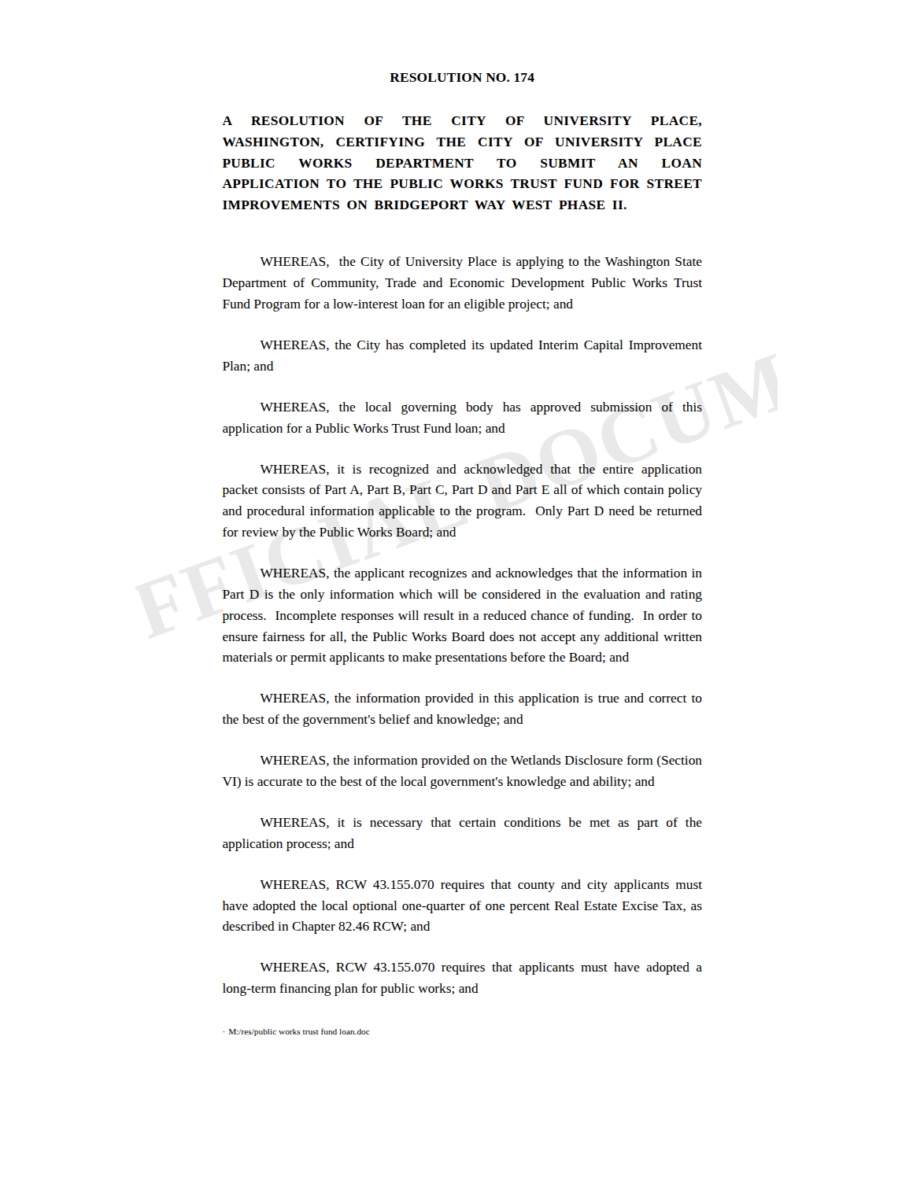UNOFFICIAL DOCUMENT
RESOLUTION NO. 174
A RESOLUTION OF THE CITY OF UNIVERSITY PLACE, WASHINGTON, CERTIFYING THE CITY OF UNIVERSITY PLACE PUBLIC WORKS DEPARTMENT TO SUBMIT AN LOAN APPLICATION TO THE PUBLIC WORKS TRUST FUND FOR STREET IMPROVEMENTS ON BRIDGEPORT WAY WEST PHASE II.
WHEREAS, the City of University Place is applying to the Washington State Department of Community, Trade and Economic Development Public Works Trust Fund Program for a low-interest loan for an eligible project; and
WHEREAS, the City has completed its updated Interim Capital Improvement Plan; and
WHEREAS, the local governing body has approved submission of this application for a Public Works Trust Fund loan; and
WHEREAS, it is recognized and acknowledged that the entire application packet consists of Part A, Part B, Part C, Part D and Part E all of which contain policy and procedural information applicable to the program. Only Part D need be returned for review by the Public Works Board; and
WHEREAS, the applicant recognizes and acknowledges that the information in Part D is the only information which will be considered in the evaluation and rating process. Incomplete responses will result in a reduced chance of funding. In order to ensure fairness for all, the Public Works Board does not accept any additional written materials or permit applicants to make presentations before the Board; and
WHEREAS, the information provided in this application is true and correct to the best of the government's belief and knowledge; and
WHEREAS, the information provided on the Wetlands Disclosure form (Section VI) is accurate to the best of the local government's knowledge and ability; and
WHEREAS, it is necessary that certain conditions be met as part of the application process; and
WHEREAS, RCW 43.155.070 requires that county and city applicants must have adopted the local optional one-quarter of one percent Real Estate Excise Tax, as described in Chapter 82.46 RCW; and
WHEREAS, RCW 43.155.070 requires that applicants must have adopted a long-term financing plan for public works; and
·M:/res/public works trust fund loan.doc